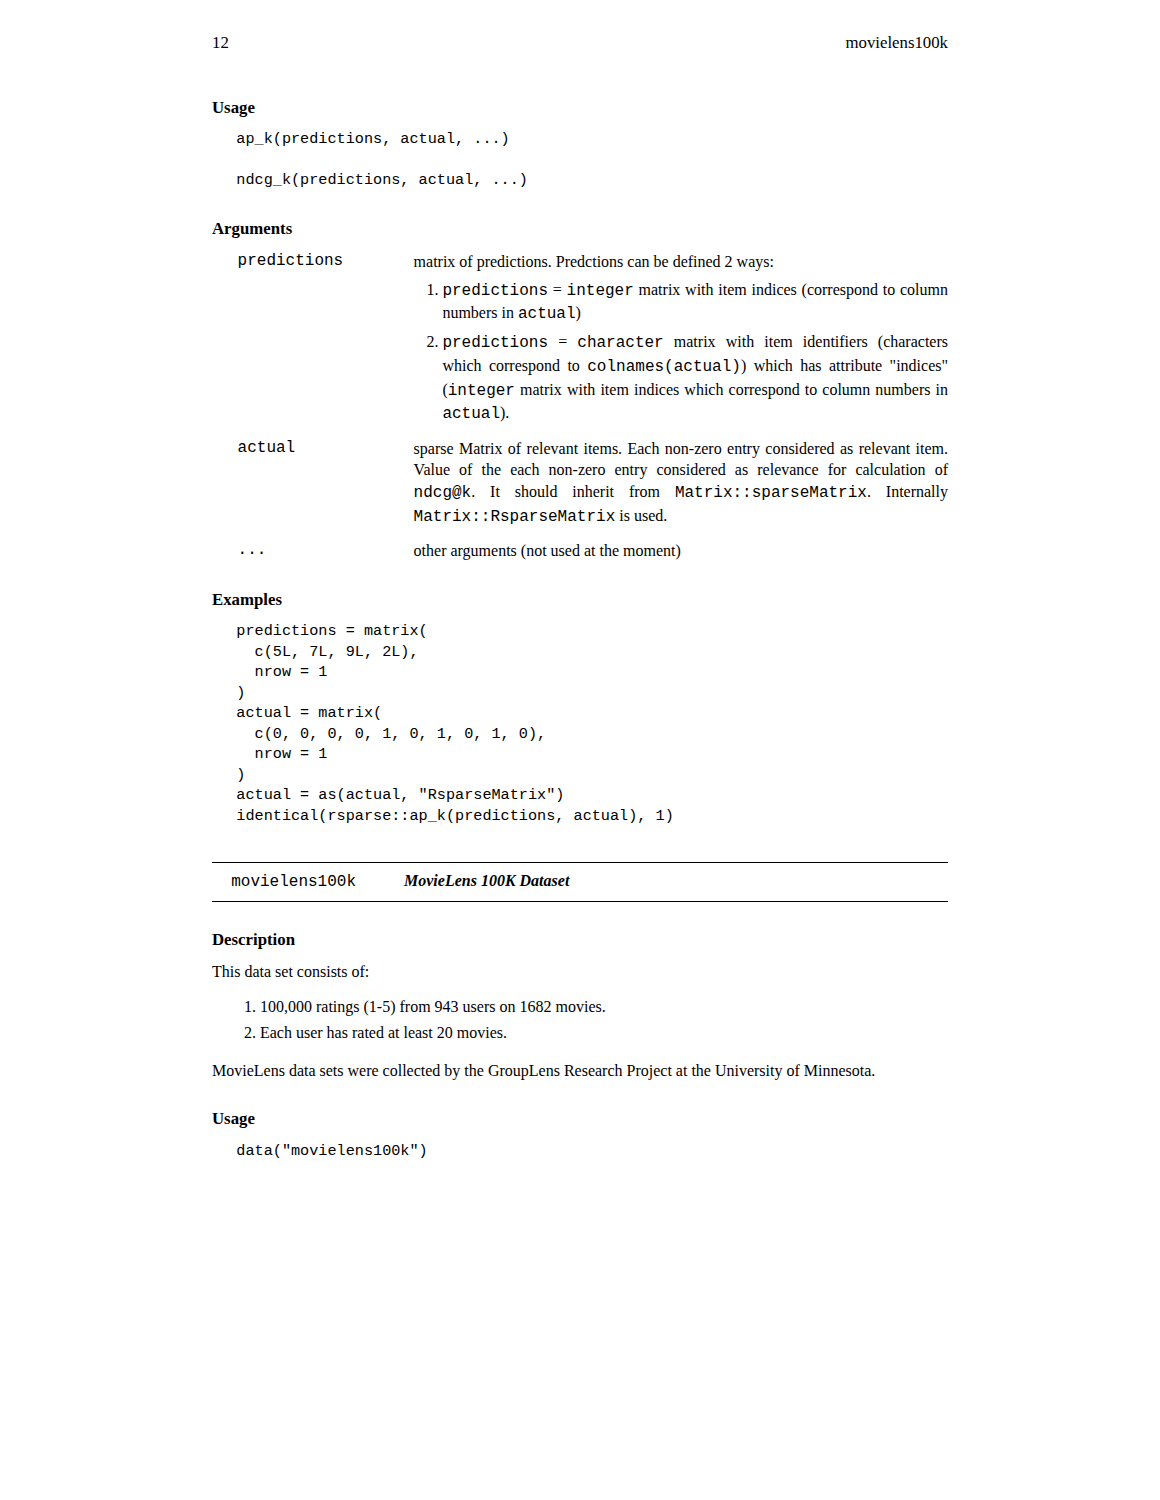12 movielens100k
Usage
ap_k(predictions, actual, ...)

ndcg_k(predictions, actual, ...)
Arguments
predictions
matrix of predictions. Predctions can be defined 2 ways:
predictions = integer matrix with item indices (correspond to column numbers in actual)
predictions = character matrix with item identifiers (characters which correspond to colnames(actual)) which has attribute "indices" (integer matrix with item indices which correspond to column numbers in actual).
actual
sparse Matrix of relevant items. Each non-zero entry considered as relevant item. Value of the each non-zero entry considered as relevance for calculation of ndcg@k. It should inherit from Matrix::sparseMatrix. Internally Matrix::RsparseMatrix is used.
...
other arguments (not used at the moment)
Examples
predictions = matrix(
  c(5L, 7L, 9L, 2L),
  nrow = 1
)
actual = matrix(
  c(0, 0, 0, 0, 1, 0, 1, 0, 1, 0),
  nrow = 1
)
actual = as(actual, "RsparseMatrix")
identical(rsparse::ap_k(predictions, actual), 1)
movielens100k MovieLens 100K Dataset
Description
This data set consists of:
100,000 ratings (1-5) from 943 users on 1682 movies.
Each user has rated at least 20 movies.
MovieLens data sets were collected by the GroupLens Research Project at the University of Minnesota.
Usage
data("movielens100k")